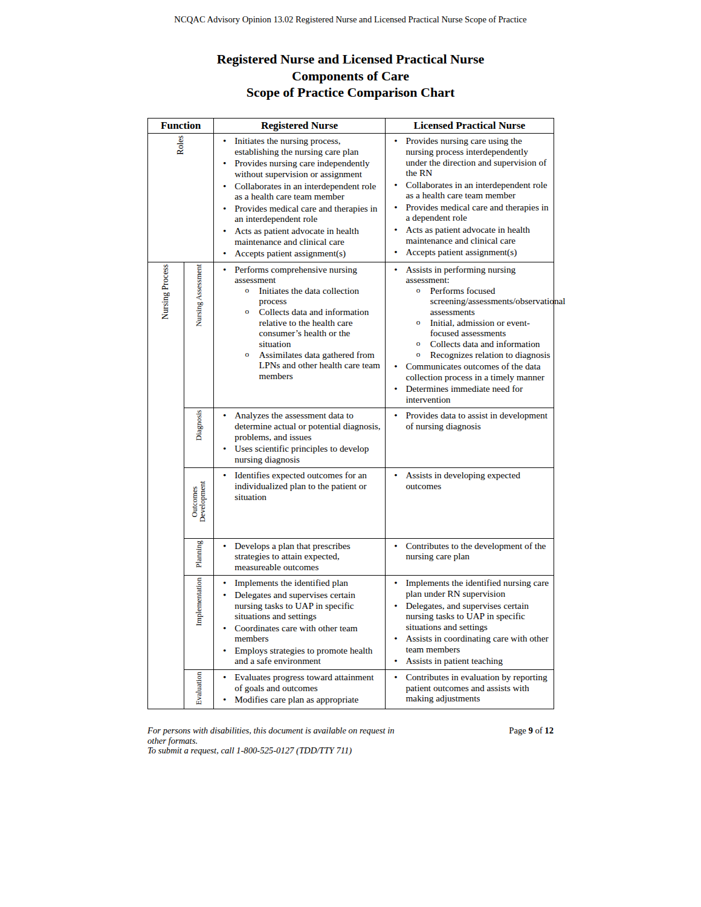NCQAC Advisory Opinion 13.02 Registered Nurse and Licensed Practical Nurse Scope of Practice
Registered Nurse and Licensed Practical Nurse
Components of Care
Scope of Practice Comparison Chart
| Function | Registered Nurse | Licensed Practical Nurse |
| --- | --- | --- |
| Roles | Initiates the nursing process, establishing the nursing care plan Provides nursing care independently without supervision or assignment Collaborates in an interdependent role as a health care team member Provides medical care and therapies in an interdependent role Acts as patient advocate in health maintenance and clinical care Accepts patient assignment(s) | Provides nursing care using the nursing process interdependently under the direction and supervision of the RN Collaborates in an interdependent role as a health care team member Provides medical care and therapies in a dependent role Acts as patient advocate in health maintenance and clinical care Accepts patient assignment(s) |
| Nursing Process | Nursing Assessment | Performs comprehensive nursing assessment Initiates the data collection process Collects data and information relative to the health care consumer’s health or the situation Assimilates data gathered from LPNs and other health care team members | Assists in performing nursing assessment: Performs focused screening/assessments/observational assessments Initial, admission or event-focused assessments Collects data and information Recognizes relation to diagnosis Communicates outcomes of the data collection process in a timely manner Determines immediate need for intervention |
| Diagnosis | Analyzes the assessment data to determine actual or potential diagnosis, problems, and issues Uses scientific principles to develop nursing diagnosis | Provides data to assist in development of nursing diagnosis |
| Outcomes Development | Identifies expected outcomes for an individualized plan to the patient or situation | Assists in developing expected outcomes |
| Planning | Develops a plan that prescribes strategies to attain expected, measureable outcomes | Contributes to the development of the nursing care plan |
| Implementation | Implements the identified plan Delegates and supervises certain nursing tasks to UAP in specific situations and settings Coordinates care with other team members Employs strategies to promote health and a safe environment | Implements the identified nursing care plan under RN supervision Delegates, and supervises certain nursing tasks to UAP in specific situations and settings Assists in coordinating care with other team members Assists in patient teaching |
| Evaluation | Evaluates progress toward attainment of goals and outcomes Modifies care plan as appropriate | Contributes in evaluation by reporting patient outcomes and assists with making adjustments |
For persons with disabilities, this document is available on request in other formats.
To submit a request, call 1-800-525-0127 (TDD/TTY 711)
Page 9 of 12